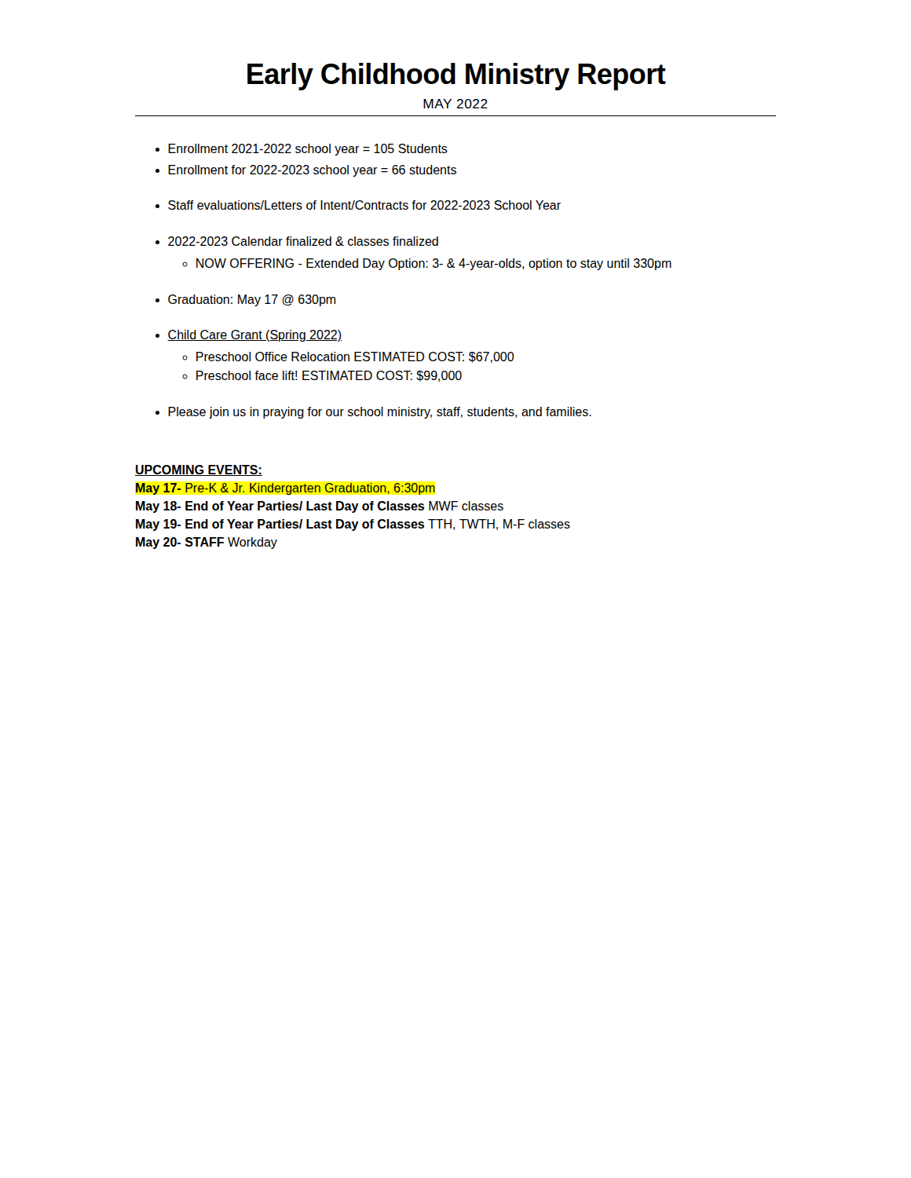Early Childhood Ministry Report
MAY 2022
Enrollment 2021-2022 school year = 105 Students
Enrollment for 2022-2023 school year = 66 students
Staff evaluations/Letters of Intent/Contracts for 2022-2023 School Year
2022-2023 Calendar finalized & classes finalized
NOW OFFERING - Extended Day Option: 3- & 4-year-olds, option to stay until 330pm
Graduation: May 17 @ 630pm
Child Care Grant (Spring 2022)
Preschool Office Relocation ESTIMATED COST: $67,000
Preschool face lift! ESTIMATED COST: $99,000
Please join us in praying for our school ministry, staff, students, and families.
UPCOMING EVENTS:
May 17- Pre-K & Jr. Kindergarten Graduation, 6:30pm
May 18- End of Year Parties/ Last Day of Classes MWF classes
May 19- End of Year Parties/ Last Day of Classes TTH, TWTH, M-F classes
May 20- STAFF Workday